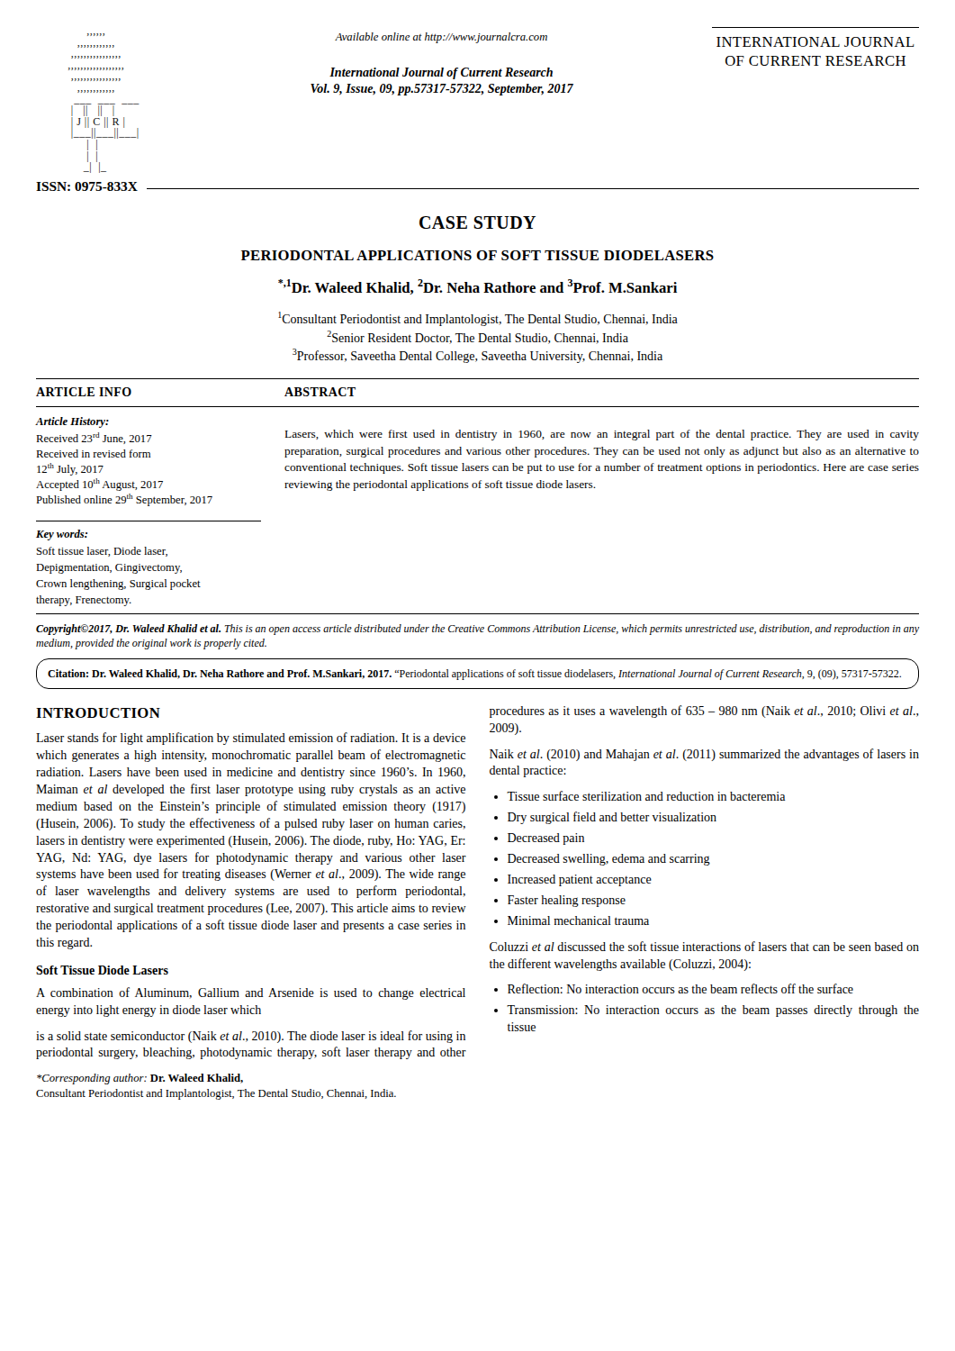,,,,,, ,,,,,,,,,,,, ,,,,,,,,,,,,,,,, ,,,,,,,,,,,,,,,,,, ,,,,,,,,,,,,,,,, ,,,,,,,,,,,, ___ ___ ___ | || || | | J || C || R | |___||___||___| | | | | _| |_
Available online at http://www.journalcra.com
International Journal of Current Research
Vol. 9, Issue, 09, pp.57317-57322, September, 2017
INTERNATIONAL JOURNAL
OF CURRENT RESEARCH
ISSN: 0975-833X
CASE STUDY
Periodontal applications of soft tissue diodelasers
*,1Dr. Waleed Khalid, 2Dr. Neha Rathore and 3Prof. M.Sankari
1Consultant Periodontist and Implantologist, The Dental Studio, Chennai, India
2Senior Resident Doctor, The Dental Studio, Chennai, India
3Professor, Saveetha Dental College, Saveetha University, Chennai, India
ARTICLE INFO
ABSTRACT
Article History:
Received 23rd June, 2017
Received in revised form
12th July, 2017
Accepted 10th August, 2017
Published online 29th September, 2017
Key words:
Soft tissue laser, Diode laser,
Depigmentation, Gingivectomy,
Crown lengthening, Surgical pocket
therapy, Frenectomy.
Lasers, which were first used in dentistry in 1960, are now an integral part of the dental practice. They are used in cavity preparation, surgical procedures and various other procedures. They can be used not only as adjunct but also as an alternative to conventional techniques. Soft tissue lasers can be put to use for a number of treatment options in periodontics. Here are case series reviewing the periodontal applications of soft tissue diode lasers.
Copyright©2017, Dr. Waleed Khalid et al. This is an open access article distributed under the Creative Commons Attribution License, which permits unrestricted use, distribution, and reproduction in any medium, provided the original work is properly cited.
Citation: Dr. Waleed Khalid, Dr. Neha Rathore and Prof. M.Sankari, 2017. “Periodontal applications of soft tissue diodelasers, International Journal of Current Research, 9, (09), 57317-57322.
INTRODUCTION
Laser stands for light amplification by stimulated emission of radiation. It is a device which generates a high intensity, monochromatic parallel beam of electromagnetic radiation. Lasers have been used in medicine and dentistry since 1960’s. In 1960, Maiman et al developed the first laser prototype using ruby crystals as an active medium based on the Einstein’s principle of stimulated emission theory (1917) (Husein, 2006). To study the effectiveness of a pulsed ruby laser on human caries, lasers in dentistry were experimented (Husein, 2006). The diode, ruby, Ho: YAG, Er: YAG, Nd: YAG, dye lasers for photodynamic therapy and various other laser systems have been used for treating diseases (Werner et al., 2009). The wide range of laser wavelengths and delivery systems are used to perform periodontal, restorative and surgical treatment procedures (Lee, 2007). This article aims to review the periodontal applications of a soft tissue diode laser and presents a case series in this regard.
Soft Tissue Diode Lasers
A combination of Aluminum, Gallium and Arsenide is used to change electrical energy into light energy in diode laser which
is a solid state semiconductor (Naik et al., 2010). The diode laser is ideal for using in periodontal surgery, bleaching, photodynamic therapy, soft laser therapy and other procedures as it uses a wavelength of 635 – 980 nm (Naik et al., 2010; Olivi et al., 2009).
Naik et al. (2010) and Mahajan et al. (2011) summarized the advantages of lasers in dental practice:
Tissue surface sterilization and reduction in bacteremia
Dry surgical field and better visualization
Decreased pain
Decreased swelling, edema and scarring
Increased patient acceptance
Faster healing response
Minimal mechanical trauma
Coluzzi et al discussed the soft tissue interactions of lasers that can be seen based on the different wavelengths available (Coluzzi, 2004):
Reflection: No interaction occurs as the beam reflects off the surface
Transmission: No interaction occurs as the beam passes directly through the tissue
*Corresponding author: Dr. Waleed Khalid,
Consultant Periodontist and Implantologist, The Dental Studio, Chennai, India.